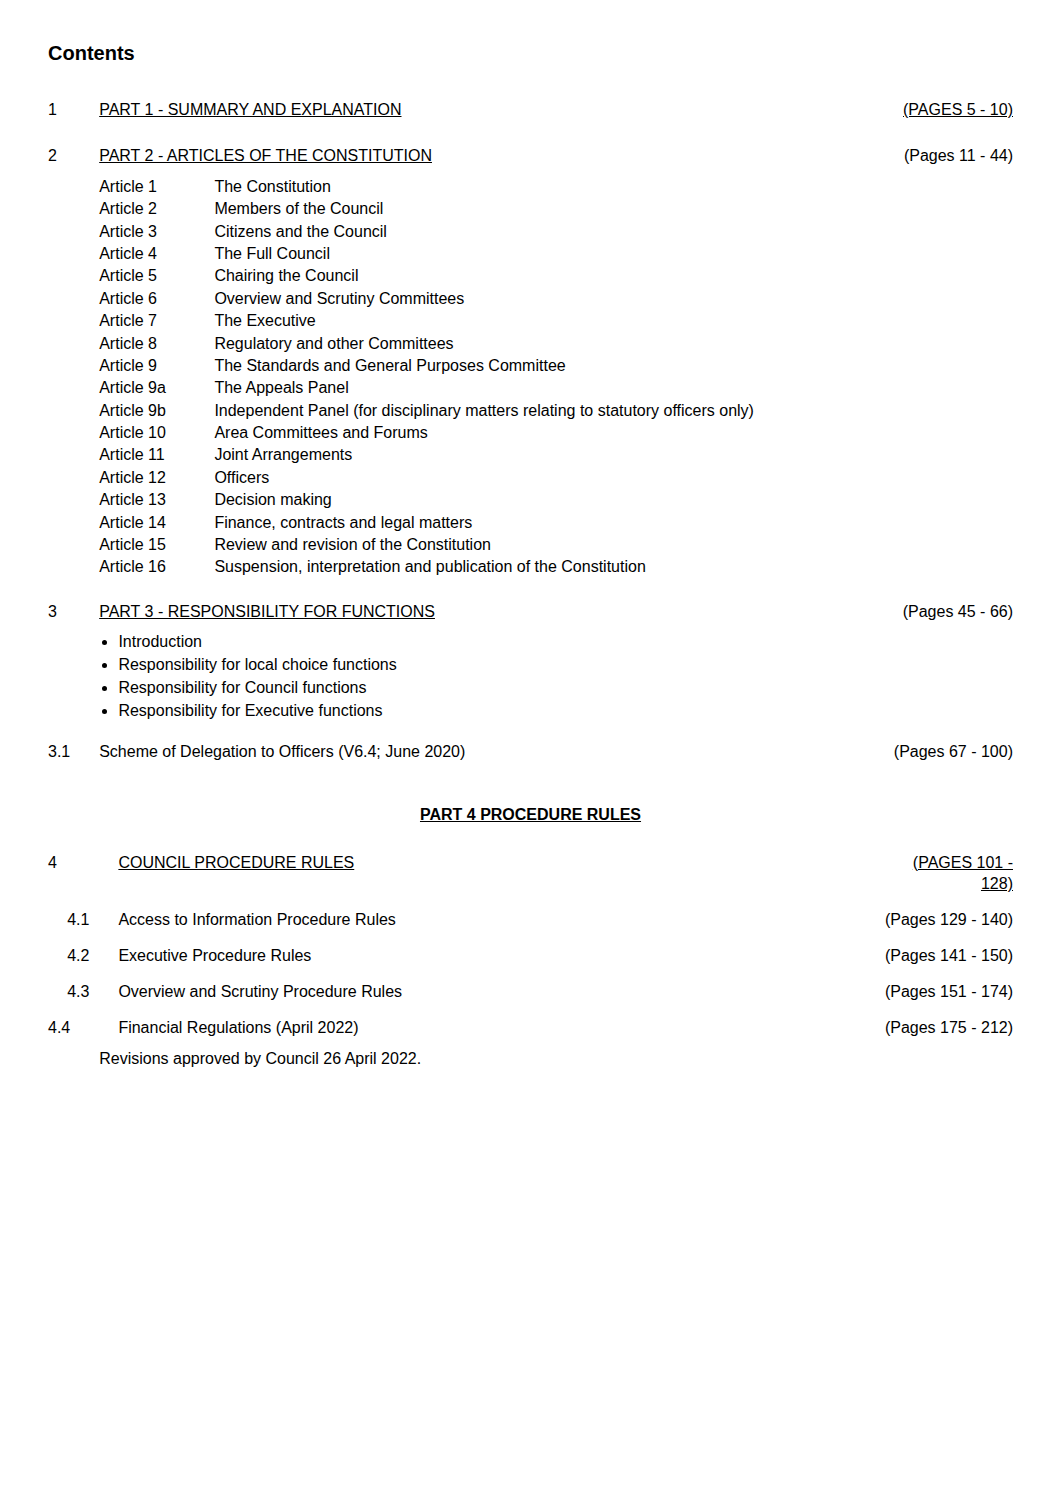Contents
| 1 | PART 1 - SUMMARY AND EXPLANATION | (PAGES 5 - 10) |
| 2 | PART 2 - ARTICLES OF THE CONSTITUTION | (Pages 11 - 44) |
| Article 1 | The Constitution |
| Article 2 | Members of the Council |
| Article 3 | Citizens and the Council |
| Article 4 | The Full Council |
| Article 5 | Chairing the Council |
| Article 6 | Overview and Scrutiny Committees |
| Article 7 | The Executive |
| Article 8 | Regulatory and other Committees |
| Article 9 | The Standards and General Purposes Committee |
| Article 9a | The Appeals Panel |
| Article 9b | Independent Panel (for disciplinary matters relating to statutory officers only) |
| Article 10 | Area Committees and Forums |
| Article 11 | Joint Arrangements |
| Article 12 | Officers |
| Article 13 | Decision making |
| Article 14 | Finance, contracts and legal matters |
| Article 15 | Review and revision of the Constitution |
| Article 16 | Suspension, interpretation and publication of the Constitution |
| 3 | PART 3 - RESPONSIBILITY FOR FUNCTIONS | (Pages 45 - 66) |
Introduction
Responsibility for local choice functions
Responsibility for Council functions
Responsibility for Executive functions
| 3.1 | Scheme of Delegation to Officers (V6.4; June 2020) | (Pages 67 - 100) |
PART 4 PROCEDURE RULES
| 4 | COUNCIL PROCEDURE RULES | (PAGES 101 - 128) |
| 4.1 | Access to Information Procedure Rules | (Pages 129 - 140) |
| 4.2 | Executive Procedure Rules | (Pages 141 - 150) |
| 4.3 | Overview and Scrutiny Procedure Rules | (Pages 151 - 174) |
| 4.4 | Financial Regulations (April 2022) | (Pages 175 - 212) |
Revisions approved by Council 26 April 2022.